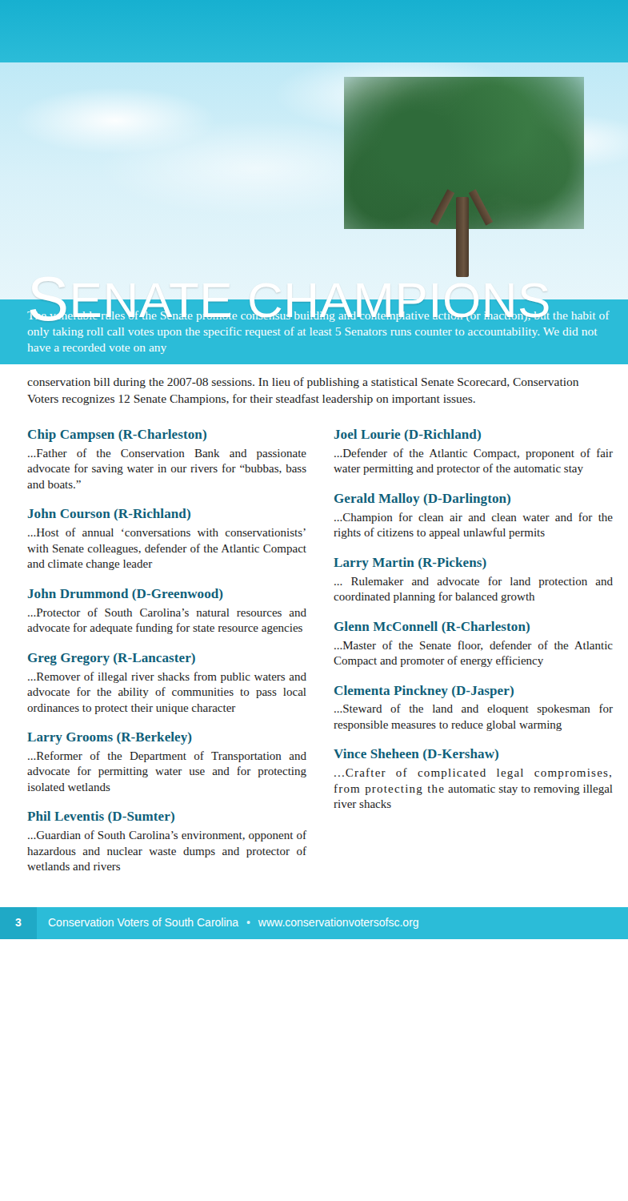SENATE CHAMPIONS
The venerable rules of the Senate promote consensus building and contemplative action (or inaction), but the habit of only taking roll call votes upon the specific request of at least 5 Senators runs counter to accountability. We did not have a recorded vote on any
conservation bill during the 2007-08 sessions. In lieu of publishing a statistical Senate Scorecard, Conservation Voters recognizes 12 Senate Champions, for their steadfast leadership on important issues.
Chip Campsen (R-Charleston)
...Father of the Conservation Bank and passionate advocate for saving water in our rivers for “bubbas, bass and boats.”
John Courson (R-Richland)
...Host of annual ‘conversations with conservationists’ with Senate colleagues, defender of the Atlantic Compact and climate change leader
John Drummond (D-Greenwood)
...Protector of South Carolina’s natural resources and advocate for adequate funding for state resource agencies
Greg Gregory (R-Lancaster)
...Remover of illegal river shacks from public waters and advocate for the ability of communities to pass local ordinances to protect their unique character
Larry Grooms (R-Berkeley)
...Reformer of the Department of Transportation and advocate for permitting water use and for protecting isolated wetlands
Phil Leventis (D-Sumter)
...Guardian of South Carolina’s environment, opponent of hazardous and nuclear waste dumps and protector of wetlands and rivers
Joel Lourie (D-Richland)
...Defender of the Atlantic Compact, proponent of fair water permitting and protector of the automatic stay
Gerald Malloy (D-Darlington)
...Champion for clean air and clean water and for the rights of citizens to appeal unlawful permits
Larry Martin (R-Pickens)
... Rulemaker and advocate for land protection and coordinated planning for balanced growth
Glenn McConnell (R-Charleston)
...Master of the Senate floor, defender of the Atlantic Compact and promoter of energy efficiency
Clementa Pinckney (D-Jasper)
...Steward of the land and eloquent spokesman for responsible measures to reduce global warming
Vince Sheheen (D-Kershaw)
...Crafter of complicated legal compromises, from protecting the automatic stay to removing illegal river shacks
3
Conservation Voters of South Carolina • www.conservationvotersofsc.org